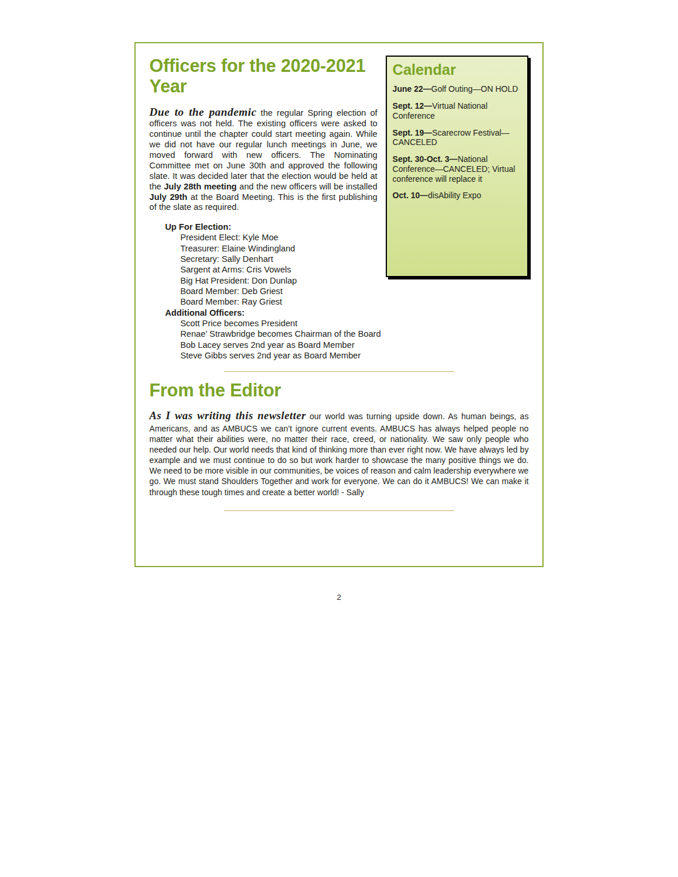Calendar
June 22—Golf Outing—ON HOLD
Sept. 12—Virtual National Conference
Sept. 19—Scarecrow Festival—CANCELED
Sept. 30-Oct. 3—National Conference—CANCELED; Virtual conference will replace it
Oct. 10—disAbility Expo
Officers for the 2020-2021 Year
Due to the pandemic the regular Spring election of officers was not held. The existing officers were asked to continue until the chapter could start meeting again. While we did not have our regular lunch meetings in June, we moved forward with new officers. The Nominating Committee met on June 30th and approved the following slate. It was decided later that the election would be held at the July 28th meeting and the new officers will be installed July 29th at the Board Meeting. This is the first publishing of the slate as required.
Up For Election:
President Elect: Kyle Moe
Treasurer: Elaine Windingland
Secretary: Sally Denhart
Sargent at Arms: Cris Vowels
Big Hat President: Don Dunlap
Board Member: Deb Griest
Board Member: Ray Griest
Additional Officers:
Scott Price becomes President
Renae’ Strawbridge becomes Chairman of the Board
Bob Lacey serves 2nd year as Board Member
Steve Gibbs serves 2nd year as Board Member
From the Editor
As I was writing this newsletter our world was turning upside down. As human beings, as Americans, and as AMBUCS we can’t ignore current events. AMBUCS has always helped people no matter what their abilities were, no matter their race, creed, or nationality. We saw only people who needed our help. Our world needs that kind of thinking more than ever right now. We have always led by example and we must continue to do so but work harder to showcase the many positive things we do. We need to be more visible in our communities, be voices of reason and calm leadership everywhere we go. We must stand Shoulders Together and work for everyone. We can do it AMBUCS! We can make it through these tough times and create a better world! - Sally
2